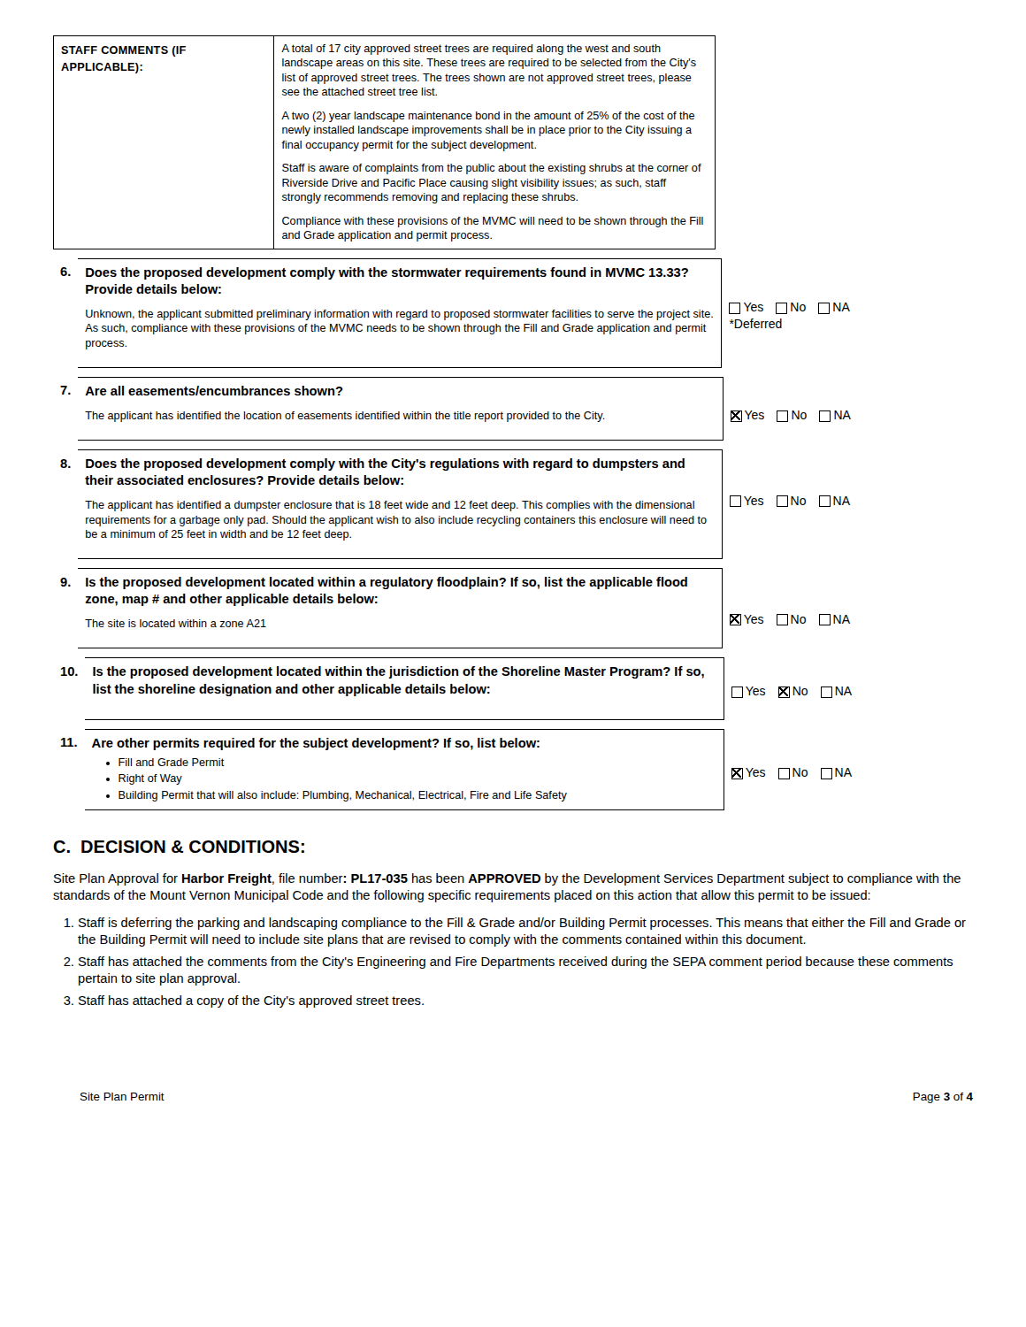| STAFF COMMENTS (IF APPLICABLE): | A total of 17 city approved street trees are required along the west and south landscape areas on this site. These trees are required to be selected from the City's list of approved street trees. The trees shown are not approved street trees, please see the attached street tree list. A two (2) year landscape maintenance bond in the amount of 25% of the cost of the newly installed landscape improvements shall be in place prior to the City issuing a final occupancy permit for the subject development. Staff is aware of complaints from the public about the existing shrubs at the corner of Riverside Drive and Pacific Place causing slight visibility issues; as such, staff strongly recommends removing and replacing these shrubs. Compliance with these provisions of the MVMC will need to be shown through the Fill and Grade application and permit process. | |
| 6. | Does the proposed development comply with the stormwater requirements found in MVMC 13.33? Provide details below: Unknown, the applicant submitted preliminary information with regard to proposed stormwater facilities to serve the project site. As such, compliance with these provisions of the MVMC needs to be shown through the Fill and Grade application and permit process. | Yes No NA *Deferred |
| 7. | Are all easements/encumbrances shown? The applicant has identified the location of easements identified within the title report provided to the City. | Yes No NA |
| 8. | Does the proposed development comply with the City's regulations with regard to dumpsters and their associated enclosures? Provide details below: The applicant has identified a dumpster enclosure that is 18 feet wide and 12 feet deep. This complies with the dimensional requirements for a garbage only pad. Should the applicant wish to also include recycling containers this enclosure will need to be a minimum of 25 feet in width and be 12 feet deep. | Yes No NA |
| 9. | Is the proposed development located within a regulatory floodplain? If so, list the applicable flood zone, map # and other applicable details below: The site is located within a zone A21 | Yes No NA |
| 10. | Is the proposed development located within the jurisdiction of the Shoreline Master Program? If so, list the shoreline designation and other applicable details below: | Yes No NA |
| 11. | Are other permits required for the subject development? If so, list below: Fill and Grade Permit Right of Way Building Permit that will also include: Plumbing, Mechanical, Electrical, Fire and Life Safety | Yes No NA |
C. DECISION & CONDITIONS:
Site Plan Approval for Harbor Freight, file number: PL17-035 has been APPROVED by the Development Services Department subject to compliance with the standards of the Mount Vernon Municipal Code and the following specific requirements placed on this action that allow this permit to be issued:
Staff is deferring the parking and landscaping compliance to the Fill & Grade and/or Building Permit processes. This means that either the Fill and Grade or the Building Permit will need to include site plans that are revised to comply with the comments contained within this document.
Staff has attached the comments from the City's Engineering and Fire Departments received during the SEPA comment period because these comments pertain to site plan approval.
Staff has attached a copy of the City's approved street trees.
Site Plan Permit
Page 3 of 4